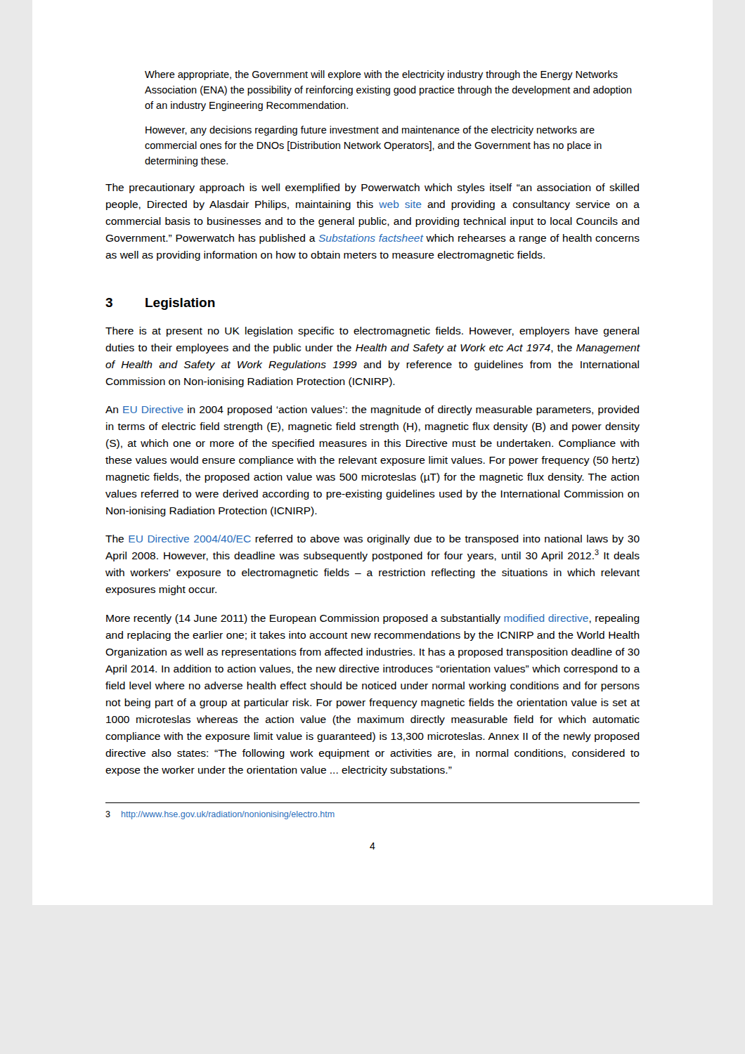Where appropriate, the Government will explore with the electricity industry through the Energy Networks Association (ENA) the possibility of reinforcing existing good practice through the development and adoption of an industry Engineering Recommendation.
However, any decisions regarding future investment and maintenance of the electricity networks are commercial ones for the DNOs [Distribution Network Operators], and the Government has no place in determining these.
The precautionary approach is well exemplified by Powerwatch which styles itself “an association of skilled people, Directed by Alasdair Philips, maintaining this web site and providing a consultancy service on a commercial basis to businesses and to the general public, and providing technical input to local Councils and Government.” Powerwatch has published a Substations factsheet which rehearses a range of health concerns as well as providing information on how to obtain meters to measure electromagnetic fields.
3 Legislation
There is at present no UK legislation specific to electromagnetic fields. However, employers have general duties to their employees and the public under the Health and Safety at Work etc Act 1974, the Management of Health and Safety at Work Regulations 1999 and by reference to guidelines from the International Commission on Non-ionising Radiation Protection (ICNIRP).
An EU Directive in 2004 proposed ‘action values’: the magnitude of directly measurable parameters, provided in terms of electric field strength (E), magnetic field strength (H), magnetic flux density (B) and power density (S), at which one or more of the specified measures in this Directive must be undertaken. Compliance with these values would ensure compliance with the relevant exposure limit values. For power frequency (50 hertz) magnetic fields, the proposed action value was 500 microteslas (µT) for the magnetic flux density. The action values referred to were derived according to pre-existing guidelines used by the International Commission on Non-ionising Radiation Protection (ICNIRP).
The EU Directive 2004/40/EC referred to above was originally due to be transposed into national laws by 30 April 2008. However, this deadline was subsequently postponed for four years, until 30 April 2012.3 It deals with workers' exposure to electromagnetic fields – a restriction reflecting the situations in which relevant exposures might occur.
More recently (14 June 2011) the European Commission proposed a substantially modified directive, repealing and replacing the earlier one; it takes into account new recommendations by the ICNIRP and the World Health Organization as well as representations from affected industries. It has a proposed transposition deadline of 30 April 2014. In addition to action values, the new directive introduces “orientation values” which correspond to a field level where no adverse health effect should be noticed under normal working conditions and for persons not being part of a group at particular risk. For power frequency magnetic fields the orientation value is set at 1000 microteslas whereas the action value (the maximum directly measurable field for which automatic compliance with the exposure limit value is guaranteed) is 13,300 microteslas. Annex II of the newly proposed directive also states: “The following work equipment or activities are, in normal conditions, considered to expose the worker under the orientation value ... electricity substations.”
3 http://www.hse.gov.uk/radiation/nonionising/electro.htm
4